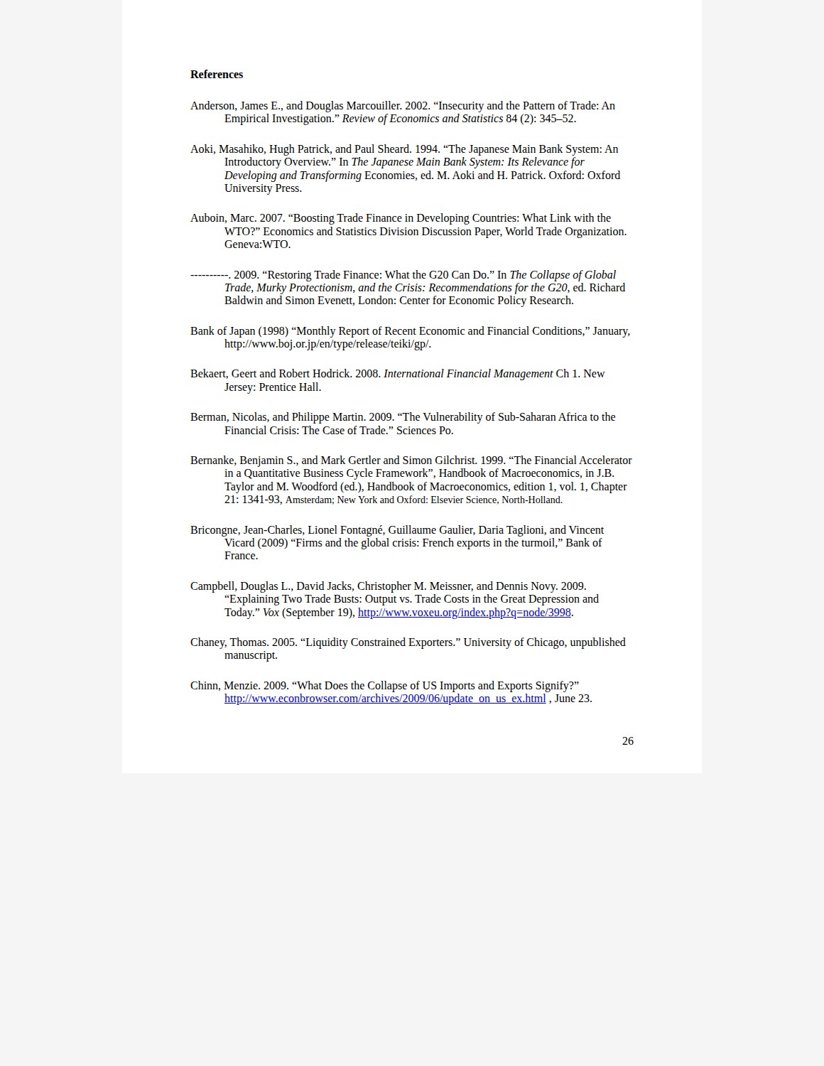References
Anderson, James E., and Douglas Marcouiller. 2002. “Insecurity and the Pattern of Trade: An Empirical Investigation.” Review of Economics and Statistics 84 (2): 345–52.
Aoki, Masahiko, Hugh Patrick, and Paul Sheard. 1994. “The Japanese Main Bank System: An Introductory Overview.” In The Japanese Main Bank System: Its Relevance for Developing and Transforming Economies, ed. M. Aoki and H. Patrick. Oxford: Oxford University Press.
Auboin, Marc. 2007. “Boosting Trade Finance in Developing Countries: What Link with the WTO?” Economics and Statistics Division Discussion Paper, World Trade Organization. Geneva:WTO.
----------. 2009. “Restoring Trade Finance: What the G20 Can Do.” In The Collapse of Global Trade, Murky Protectionism, and the Crisis: Recommendations for the G20, ed. Richard Baldwin and Simon Evenett, London: Center for Economic Policy Research.
Bank of Japan (1998) “Monthly Report of Recent Economic and Financial Conditions,” January, http://www.boj.or.jp/en/type/release/teiki/gp/.
Bekaert, Geert and Robert Hodrick. 2008. International Financial Management Ch 1. New Jersey: Prentice Hall.
Berman, Nicolas, and Philippe Martin. 2009. “The Vulnerability of Sub-Saharan Africa to the Financial Crisis: The Case of Trade.” Sciences Po.
Bernanke, Benjamin S., and Mark Gertler and Simon Gilchrist. 1999. “The Financial Accelerator in a Quantitative Business Cycle Framework”, Handbook of Macroeconomics, in J.B. Taylor and M. Woodford (ed.), Handbook of Macroeconomics, edition 1, vol. 1, Chapter 21: 1341-93, Amsterdam; New York and Oxford: Elsevier Science, North-Holland.
Bricongne, Jean-Charles, Lionel Fontagné, Guillaume Gaulier, Daria Taglioni, and Vincent Vicard (2009) “Firms and the global crisis: French exports in the turmoil,” Bank of France.
Campbell, Douglas L., David Jacks, Christopher M. Meissner, and Dennis Novy. 2009. “Explaining Two Trade Busts: Output vs. Trade Costs in the Great Depression and Today.” Vox (September 19), http://www.voxeu.org/index.php?q=node/3998.
Chaney, Thomas. 2005. “Liquidity Constrained Exporters.” University of Chicago, unpublished manuscript.
Chinn, Menzie. 2009. “What Does the Collapse of US Imports and Exports Signify?” http://www.econbrowser.com/archives/2009/06/update_on_us_ex.html , June 23.
26